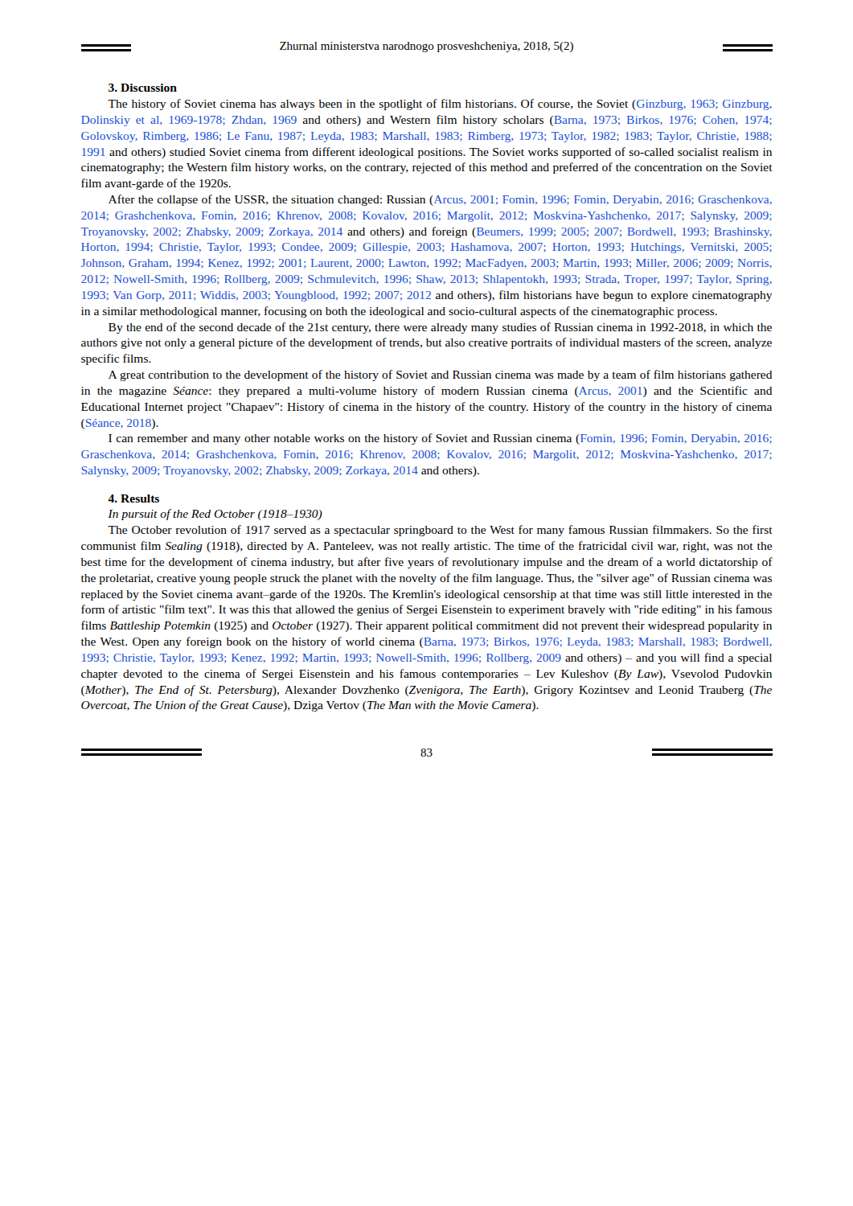Zhurnal ministerstva narodnogo prosveshcheniya, 2018, 5(2)
3. Discussion
The history of Soviet cinema has always been in the spotlight of film historians. Of course, the Soviet (Ginzburg, 1963; Ginzburg, Dolinskiy et al, 1969-1978; Zhdan, 1969 and others) and Western film history scholars (Barna, 1973; Birkos, 1976; Cohen, 1974; Golovskoy, Rimberg, 1986; Le Fanu, 1987; Leyda, 1983; Marshall, 1983; Rimberg, 1973; Taylor, 1982; 1983; Taylor, Christie, 1988; 1991 and others) studied Soviet cinema from different ideological positions. The Soviet works supported of so-called socialist realism in cinematography; the Western film history works, on the contrary, rejected of this method and preferred of the concentration on the Soviet film avant-garde of the 1920s.
After the collapse of the USSR, the situation changed: Russian (Arcus, 2001; Fomin, 1996; Fomin, Deryabin, 2016; Graschenkova, 2014; Grashchenkova, Fomin, 2016; Khrenov, 2008; Kovalov, 2016; Margolit, 2012; Moskvina-Yashchenko, 2017; Salynsky, 2009; Troyanovsky, 2002; Zhabsky, 2009; Zorkaya, 2014 and others) and foreign (Beumers, 1999; 2005; 2007; Bordwell, 1993; Brashinsky, Horton, 1994; Christie, Taylor, 1993; Condee, 2009; Gillespie, 2003; Hashamova, 2007; Horton, 1993; Hutchings, Vernitski, 2005; Johnson, Graham, 1994; Kenez, 1992; 2001; Laurent, 2000; Lawton, 1992; MacFadyen, 2003; Martin, 1993; Miller, 2006; 2009; Norris, 2012; Nowell-Smith, 1996; Rollberg, 2009; Schmulevitch, 1996; Shaw, 2013; Shlapentokh, 1993; Strada, Troper, 1997; Taylor, Spring, 1993; Van Gorp, 2011; Widdis, 2003; Youngblood, 1992; 2007; 2012 and others), film historians have begun to explore cinematography in a similar methodological manner, focusing on both the ideological and socio-cultural aspects of the cinematographic process.
By the end of the second decade of the 21st century, there were already many studies of Russian cinema in 1992-2018, in which the authors give not only a general picture of the development of trends, but also creative portraits of individual masters of the screen, analyze specific films.
A great contribution to the development of the history of Soviet and Russian cinema was made by a team of film historians gathered in the magazine Séance: they prepared a multi-volume history of modern Russian cinema (Arcus, 2001) and the Scientific and Educational Internet project "Chapaev": History of cinema in the history of the country. History of the country in the history of cinema (Séance, 2018).
I can remember and many other notable works on the history of Soviet and Russian cinema (Fomin, 1996; Fomin, Deryabin, 2016; Graschenkova, 2014; Grashchenkova, Fomin, 2016; Khrenov, 2008; Kovalov, 2016; Margolit, 2012; Moskvina-Yashchenko, 2017; Salynsky, 2009; Troyanovsky, 2002; Zhabsky, 2009; Zorkaya, 2014 and others).
4. Results
In pursuit of the Red October (1918–1930)
The October revolution of 1917 served as a spectacular springboard to the West for many famous Russian filmmakers. So the first communist film Sealing (1918), directed by A. Panteleev, was not really artistic. The time of the fratricidal civil war, right, was not the best time for the development of cinema industry, but after five years of revolutionary impulse and the dream of a world dictatorship of the proletariat, creative young people struck the planet with the novelty of the film language. Thus, the "silver age" of Russian cinema was replaced by the Soviet cinema avant–garde of the 1920s. The Kremlin's ideological censorship at that time was still little interested in the form of artistic "film text". It was this that allowed the genius of Sergei Eisenstein to experiment bravely with "ride editing" in his famous films Battleship Potemkin (1925) and October (1927). Their apparent political commitment did not prevent their widespread popularity in the West. Open any foreign book on the history of world cinema (Barna, 1973; Birkos, 1976; Leyda, 1983; Marshall, 1983; Bordwell, 1993; Christie, Taylor, 1993; Kenez, 1992; Martin, 1993; Nowell-Smith, 1996; Rollberg, 2009 and others) – and you will find a special chapter devoted to the cinema of Sergei Eisenstein and his famous contemporaries – Lev Kuleshov (By Law), Vsevolod Pudovkin (Mother), The End of St. Petersburg), Alexander Dovzhenko (Zvenigora, The Earth), Grigory Kozintsev and Leonid Trauberg (The Overcoat, The Union of the Great Cause), Dziga Vertov (The Man with the Movie Camera).
83